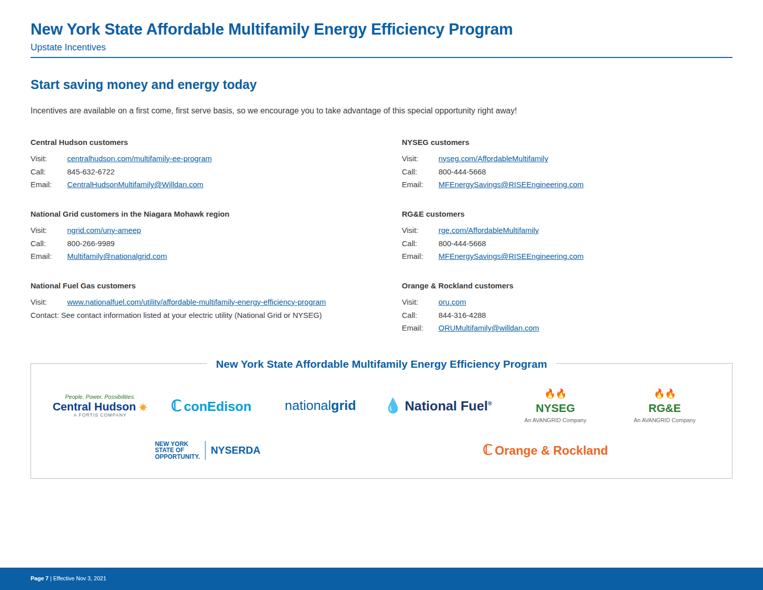New York State Affordable Multifamily Energy Efficiency Program
Upstate Incentives
Start saving money and energy today
Incentives are available on a first come, first serve basis, so we encourage you to take advantage of this special opportunity right away!
Central Hudson customers
| Visit: | centralhudson.com/multifamily-ee-program |
| Call: | 845-632-6722 |
| Email: | CentralHudsonMultifamily@Willdan.com |
National Grid customers in the Niagara Mohawk region
| Visit: | ngrid.com/uny-ameep |
| Call: | 800-266-9989 |
| Email: | Multifamily@nationalgrid.com |
National Fuel Gas customers
| Visit: | www.nationalfuel.com/utility/affordable-multifamily-energy-efficiency-program |
Contact: See contact information listed at your electric utility (National Grid or NYSEG)
NYSEG customers
| Visit: | nyseg.com/AffordableMultifamily |
| Call: | 800-444-5668 |
| Email: | MFEnergySavings@RISEEngineering.com |
RG&E customers
| Visit: | rge.com/AffordableMultifamily |
| Call: | 800-444-5668 |
| Email: | MFEnergySavings@RISEEngineering.com |
Orange & Rockland customers
| Visit: | oru.com |
| Call: | 844-316-4288 |
| Email: | ORUMultifamily@willdan.com |
New York State Affordable Multifamily Energy Efficiency Program
People. Power. Possibilities. Central Hudson ✷ A FORTIS COMPANY
ℂconEdison
national grid
💧National Fuel®
🔥🔥 NYSEG An AVANGRID Company
🔥🔥 RG&E An AVANGRID Company
NEW YORK
STATE OF
OPPORTUNITY. NYSERDA
ℂOrange & Rockland
Page 7 | Effective Nov 3, 2021